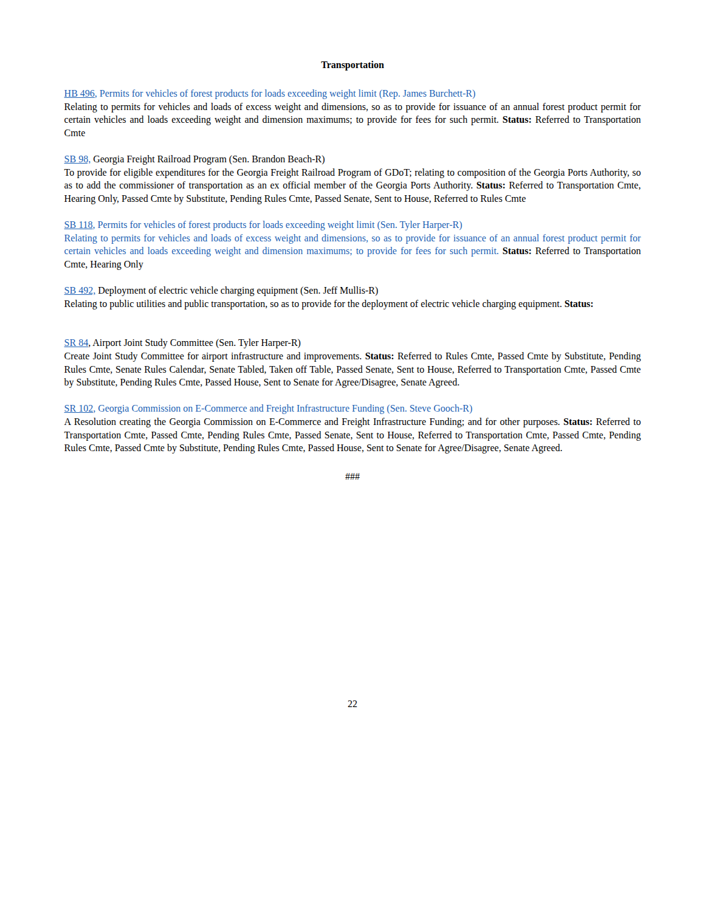Transportation
HB 496, Permits for vehicles of forest products for loads exceeding weight limit (Rep. James Burchett-R)
Relating to permits for vehicles and loads of excess weight and dimensions, so as to provide for issuance of an annual forest product permit for certain vehicles and loads exceeding weight and dimension maximums; to provide for fees for such permit. Status: Referred to Transportation Cmte
SB 98, Georgia Freight Railroad Program (Sen. Brandon Beach-R)
To provide for eligible expenditures for the Georgia Freight Railroad Program of GDoT; relating to composition of the Georgia Ports Authority, so as to add the commissioner of transportation as an ex official member of the Georgia Ports Authority. Status: Referred to Transportation Cmte, Hearing Only, Passed Cmte by Substitute, Pending Rules Cmte, Passed Senate, Sent to House, Referred to Rules Cmte
SB 118, Permits for vehicles of forest products for loads exceeding weight limit (Sen. Tyler Harper-R)
Relating to permits for vehicles and loads of excess weight and dimensions, so as to provide for issuance of an annual forest product permit for certain vehicles and loads exceeding weight and dimension maximums; to provide for fees for such permit. Status: Referred to Transportation Cmte, Hearing Only
SB 492, Deployment of electric vehicle charging equipment (Sen. Jeff Mullis-R)
Relating to public utilities and public transportation, so as to provide for the deployment of electric vehicle charging equipment. Status:
SR 84, Airport Joint Study Committee (Sen. Tyler Harper-R)
Create Joint Study Committee for airport infrastructure and improvements. Status: Referred to Rules Cmte, Passed Cmte by Substitute, Pending Rules Cmte, Senate Rules Calendar, Senate Tabled, Taken off Table, Passed Senate, Sent to House, Referred to Transportation Cmte, Passed Cmte by Substitute, Pending Rules Cmte, Passed House, Sent to Senate for Agree/Disagree, Senate Agreed.
SR 102, Georgia Commission on E-Commerce and Freight Infrastructure Funding (Sen. Steve Gooch-R)
A Resolution creating the Georgia Commission on E-Commerce and Freight Infrastructure Funding; and for other purposes. Status: Referred to Transportation Cmte, Passed Cmte, Pending Rules Cmte, Passed Senate, Sent to House, Referred to Transportation Cmte, Passed Cmte, Pending Rules Cmte, Passed Cmte by Substitute, Pending Rules Cmte, Passed House, Sent to Senate for Agree/Disagree, Senate Agreed.
###
22